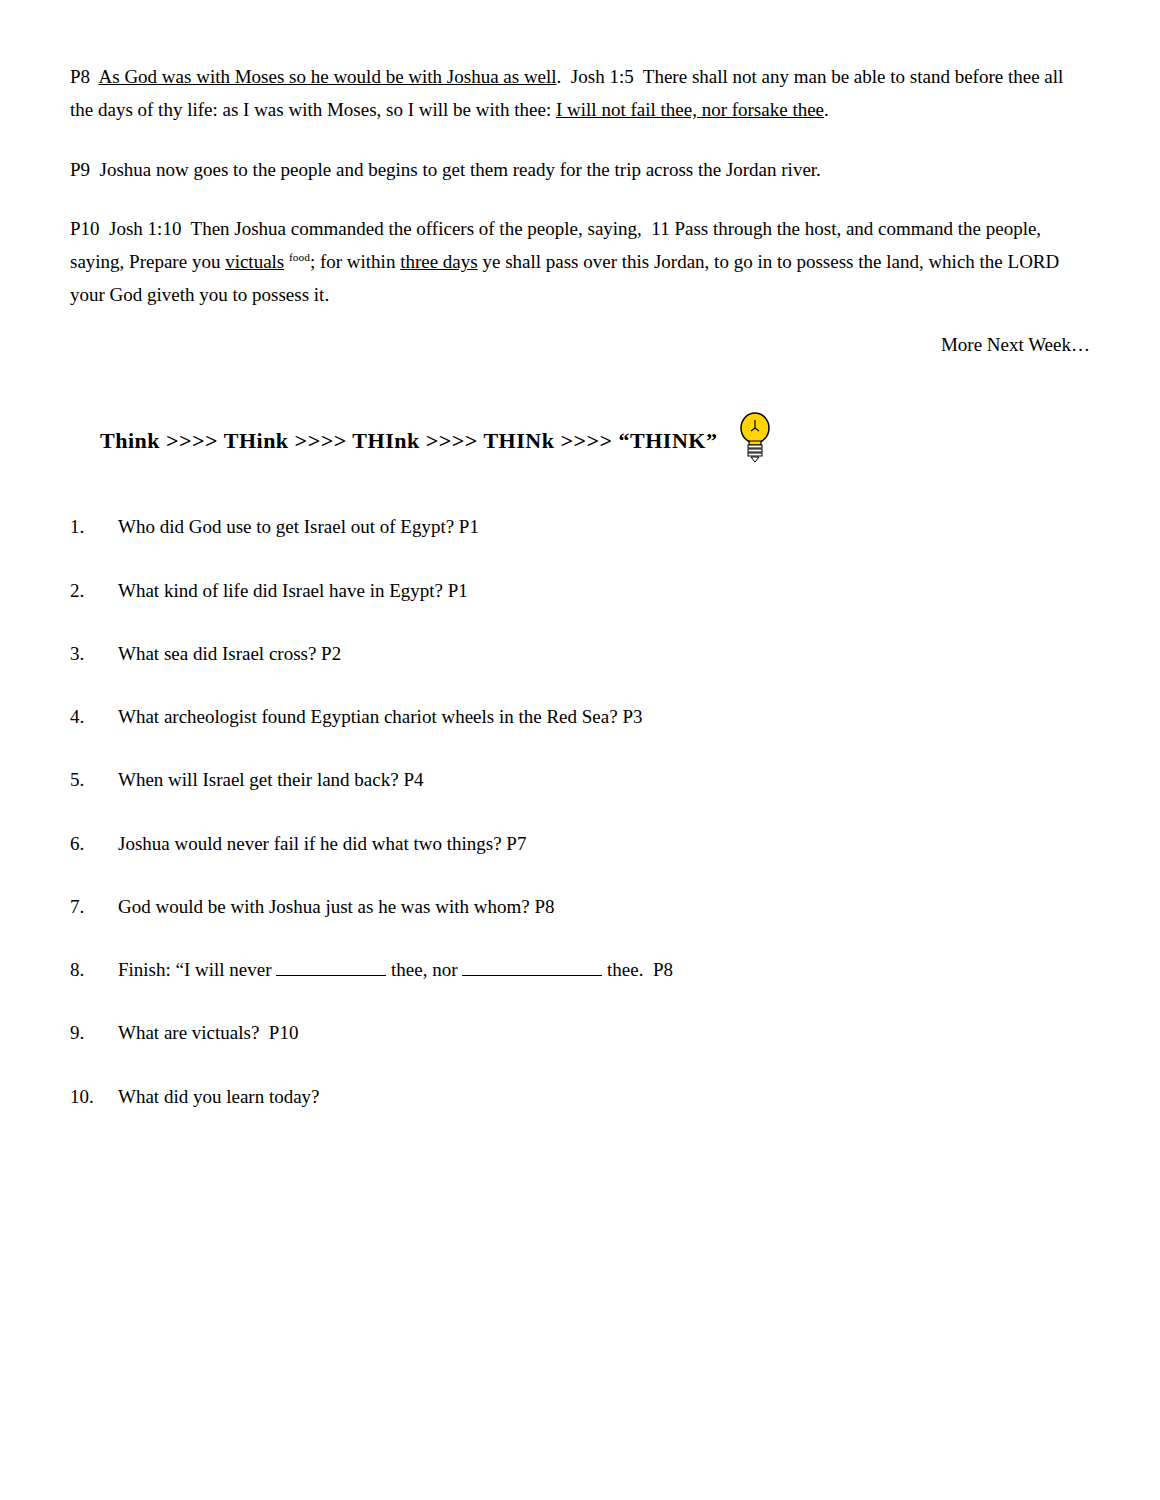P8 As God was with Moses so he would be with Joshua as well. Josh 1:5 There shall not any man be able to stand before thee all the days of thy life: as I was with Moses, so I will be with thee: I will not fail thee, nor forsake thee.
P9 Joshua now goes to the people and begins to get them ready for the trip across the Jordan river.
P10 Josh 1:10 Then Joshua commanded the officers of the people, saying, 11 Pass through the host, and command the people, saying, Prepare you victuals food; for within three days ye shall pass over this Jordan, to go in to possess the land, which the LORD your God giveth you to possess it.
More Next Week…
Think >>>> THink >>>> THInk >>>> THINk >>>> “THINK”
Who did God use to get Israel out of Egypt? P1
What kind of life did Israel have in Egypt? P1
What sea did Israel cross? P2
What archeologist found Egyptian chariot wheels in the Red Sea? P3
When will Israel get their land back? P4
Joshua would never fail if he did what two things? P7
God would be with Joshua just as he was with whom? P8
Finish: “I will never thee, nor thee. P8
What are victuals? P10
What did you learn today?